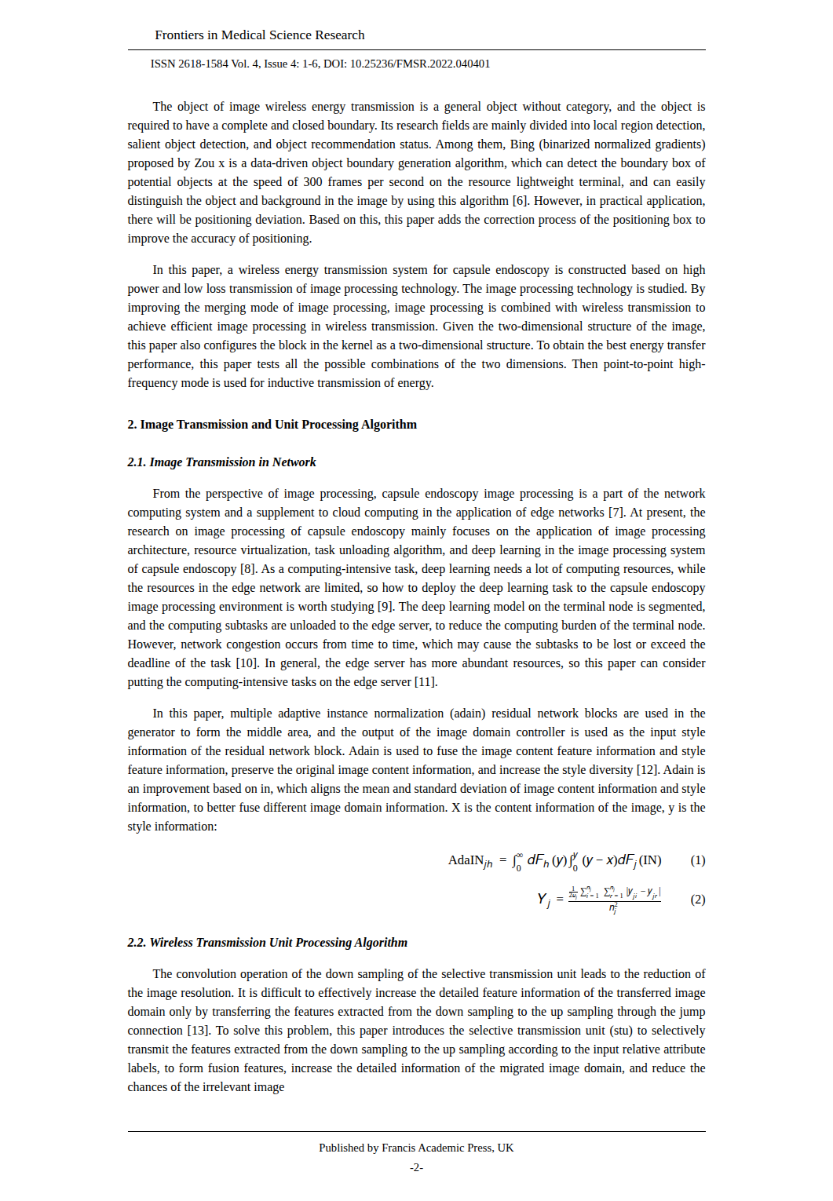Frontiers in Medical Science Research
ISSN 2618-1584 Vol. 4, Issue 4: 1-6, DOI: 10.25236/FMSR.2022.040401
The object of image wireless energy transmission is a general object without category, and the object is required to have a complete and closed boundary. Its research fields are mainly divided into local region detection, salient object detection, and object recommendation status. Among them, Bing (binarized normalized gradients) proposed by Zou x is a data-driven object boundary generation algorithm, which can detect the boundary box of potential objects at the speed of 300 frames per second on the resource lightweight terminal, and can easily distinguish the object and background in the image by using this algorithm [6]. However, in practical application, there will be positioning deviation. Based on this, this paper adds the correction process of the positioning box to improve the accuracy of positioning.
In this paper, a wireless energy transmission system for capsule endoscopy is constructed based on high power and low loss transmission of image processing technology. The image processing technology is studied. By improving the merging mode of image processing, image processing is combined with wireless transmission to achieve efficient image processing in wireless transmission. Given the two-dimensional structure of the image, this paper also configures the block in the kernel as a two-dimensional structure. To obtain the best energy transfer performance, this paper tests all the possible combinations of the two dimensions. Then point-to-point high-frequency mode is used for inductive transmission of energy.
2. Image Transmission and Unit Processing Algorithm
2.1. Image Transmission in Network
From the perspective of image processing, capsule endoscopy image processing is a part of the network computing system and a supplement to cloud computing in the application of edge networks [7]. At present, the research on image processing of capsule endoscopy mainly focuses on the application of image processing architecture, resource virtualization, task unloading algorithm, and deep learning in the image processing system of capsule endoscopy [8]. As a computing-intensive task, deep learning needs a lot of computing resources, while the resources in the edge network are limited, so how to deploy the deep learning task to the capsule endoscopy image processing environment is worth studying [9]. The deep learning model on the terminal node is segmented, and the computing subtasks are unloaded to the edge server, to reduce the computing burden of the terminal node. However, network congestion occurs from time to time, which may cause the subtasks to be lost or exceed the deadline of the task [10]. In general, the edge server has more abundant resources, so this paper can consider putting the computing-intensive tasks on the edge server [11].
In this paper, multiple adaptive instance normalization (adain) residual network blocks are used in the generator to form the middle area, and the output of the image domain controller is used as the input style information of the residual network block. Adain is used to fuse the image content feature information and style feature information, preserve the original image content information, and increase the style diversity [12]. Adain is an improvement based on in, which aligns the mean and standard deviation of image content information and style information, to better fuse different image domain information. X is the content information of the image, y is the style information:
AdaINjh = ∫0∞ dFh (y) ∫0y (y−x) dFj (IN) (1)
Yj = 12uj ∑i=1nj ∑r=1nj |yji−yjr| nj2 (2)
2.2. Wireless Transmission Unit Processing Algorithm
The convolution operation of the down sampling of the selective transmission unit leads to the reduction of the image resolution. It is difficult to effectively increase the detailed feature information of the transferred image domain only by transferring the features extracted from the down sampling to the up sampling through the jump connection [13]. To solve this problem, this paper introduces the selective transmission unit (stu) to selectively transmit the features extracted from the down sampling to the up sampling according to the input relative attribute labels, to form fusion features, increase the detailed information of the migrated image domain, and reduce the chances of the irrelevant image
Published by Francis Academic Press, UK
-2-